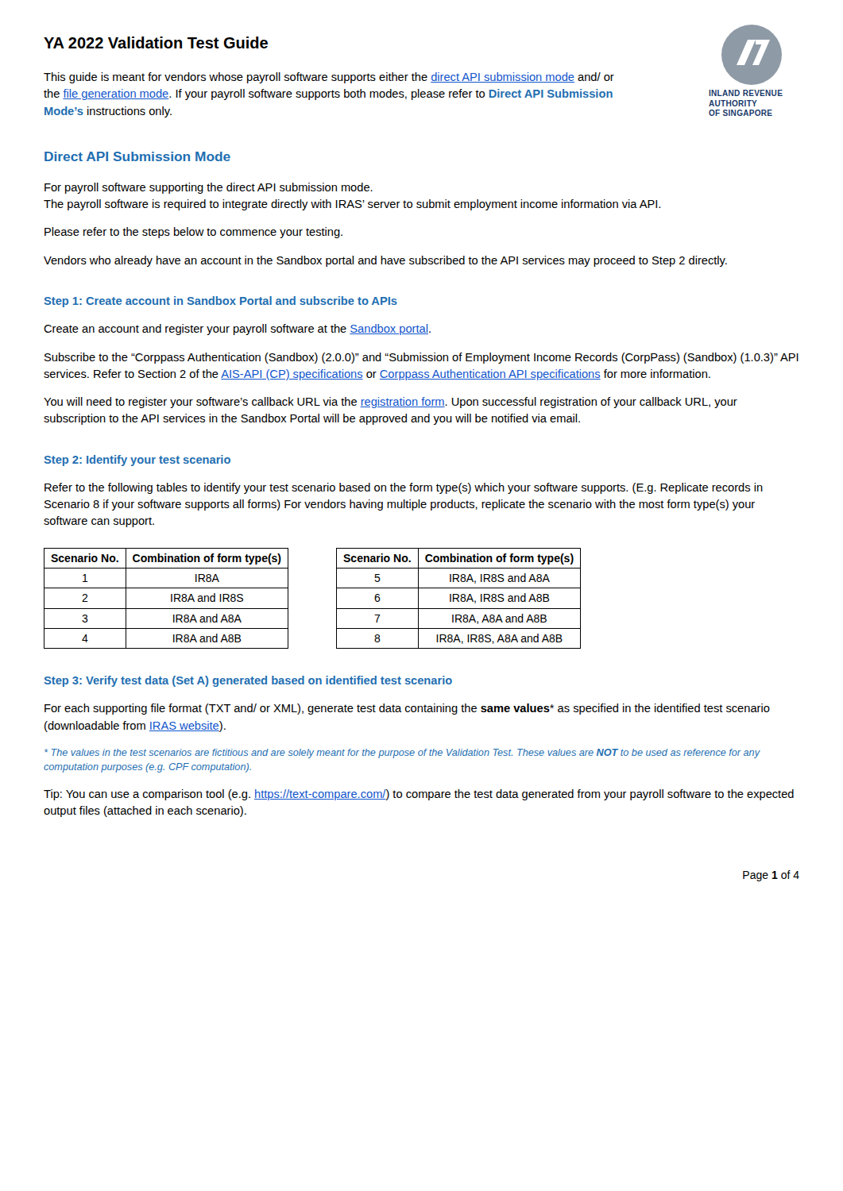YA 2022 Validation Test Guide
INLAND REVENUE
AUTHORITY
OF SINGAPORE
This guide is meant for vendors whose payroll software supports either the direct API submission mode and/ or the file generation mode. If your payroll software supports both modes, please refer to Direct API Submission Mode’s instructions only.
Direct API Submission Mode
For payroll software supporting the direct API submission mode.
The payroll software is required to integrate directly with IRAS’ server to submit employment income information via API.
Please refer to the steps below to commence your testing.
Vendors who already have an account in the Sandbox portal and have subscribed to the API services may proceed to Step 2 directly.
Step 1: Create account in Sandbox Portal and subscribe to APIs
Create an account and register your payroll software at the Sandbox portal.
Subscribe to the “Corppass Authentication (Sandbox) (2.0.0)” and “Submission of Employment Income Records (CorpPass) (Sandbox) (1.0.3)” API services. Refer to Section 2 of the AIS-API (CP) specifications or Corppass Authentication API specifications for more information.
You will need to register your software’s callback URL via the registration form. Upon successful registration of your callback URL, your subscription to the API services in the Sandbox Portal will be approved and you will be notified via email.
Step 2: Identify your test scenario
Refer to the following tables to identify your test scenario based on the form type(s) which your software supports. (E.g. Replicate records in Scenario 8 if your software supports all forms) For vendors having multiple products, replicate the scenario with the most form type(s) your software can support.
| Scenario No. | Combination of form type(s) |
| --- | --- |
| 1 | IR8A |
| 2 | IR8A and IR8S |
| 3 | IR8A and A8A |
| 4 | IR8A and A8B |
| Scenario No. | Combination of form type(s) |
| --- | --- |
| 5 | IR8A, IR8S and A8A |
| 6 | IR8A, IR8S and A8B |
| 7 | IR8A, A8A and A8B |
| 8 | IR8A, IR8S, A8A and A8B |
Step 3: Verify test data (Set A) generated based on identified test scenario
For each supporting file format (TXT and/ or XML), generate test data containing the same values* as specified in the identified test scenario (downloadable from IRAS website).
* The values in the test scenarios are fictitious and are solely meant for the purpose of the Validation Test. These values are NOT to be used as reference for any computation purposes (e.g. CPF computation).
Tip: You can use a comparison tool (e.g. https://text-compare.com/) to compare the test data generated from your payroll software to the expected output files (attached in each scenario).
Page 1 of 4